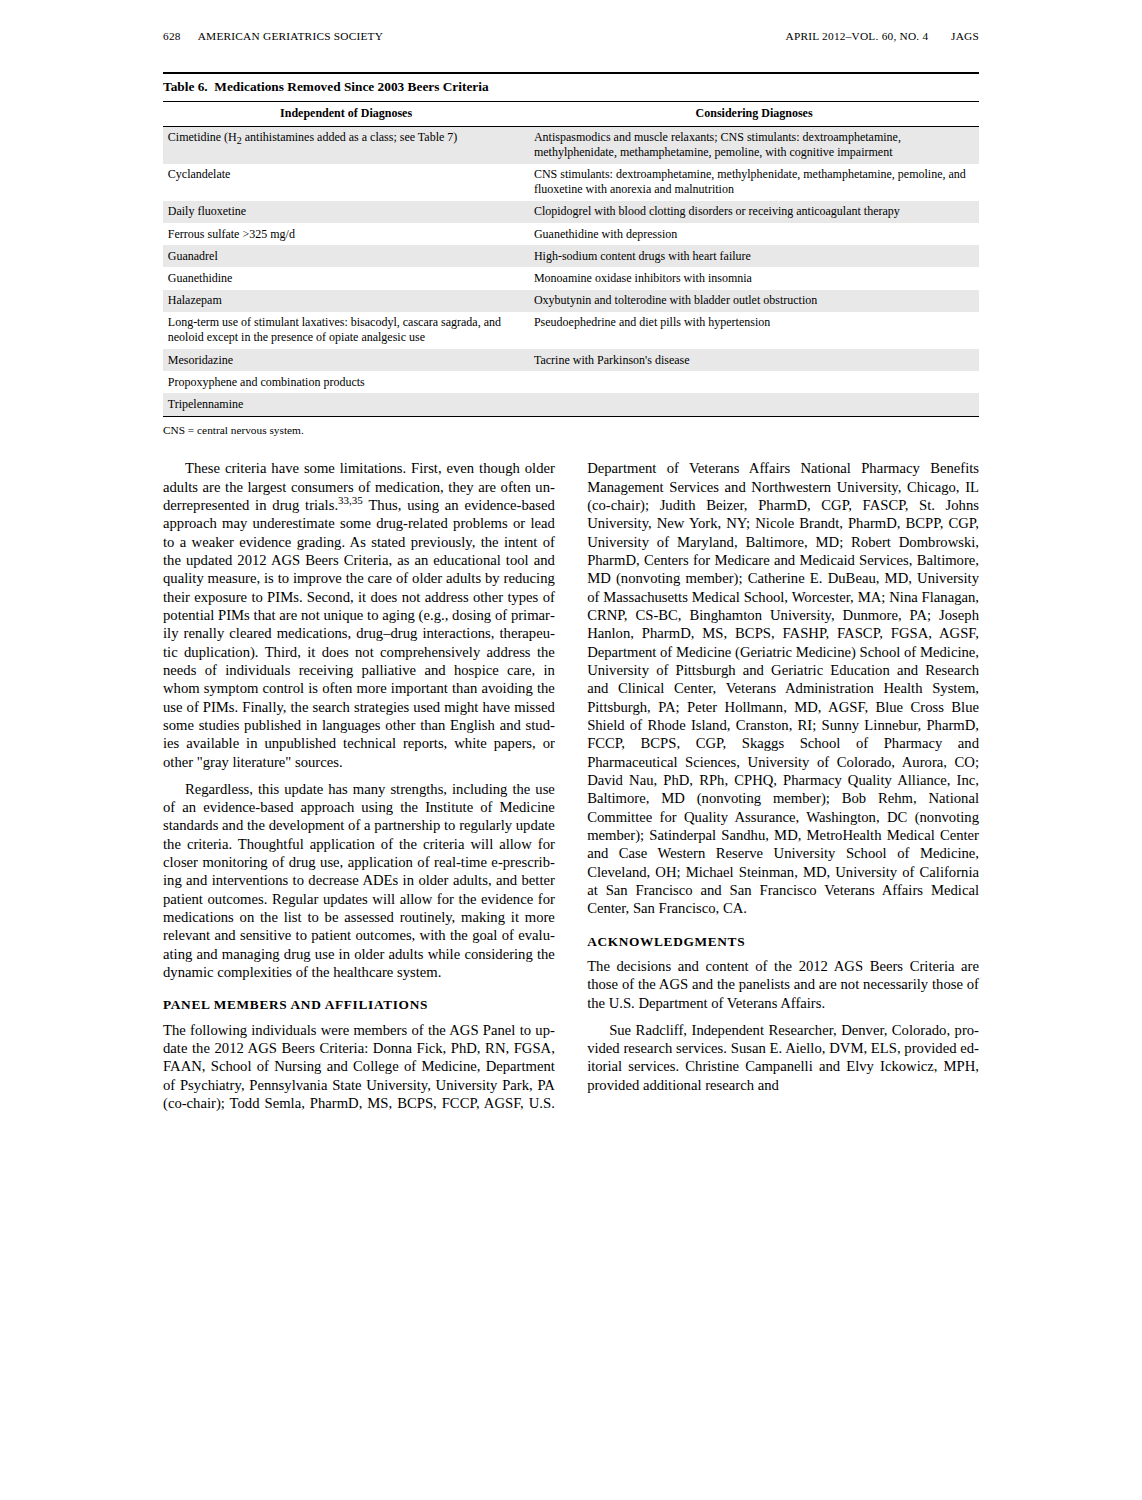628 AMERICAN GERIATRICS SOCIETY
APRIL 2012–VOL. 60, NO. 4JAGS
Table 6. Medications Removed Since 2003 Beers Criteria
| Independent of Diagnoses | Considering Diagnoses |
| --- | --- |
| Cimetidine (H 2 antihistamines added as a class; see Table 7) | Antispasmodics and muscle relaxants; CNS stimulants: dextroamphetamine, methylphenidate, methamphetamine, pemoline, with cognitive impairment |
| Cyclandelate | CNS stimulants: dextroamphetamine, methylphenidate, methamphetamine, pemoline, and fluoxetine with anorexia and malnutrition |
| Daily fluoxetine | Clopidogrel with blood clotting disorders or receiving anticoagulant therapy |
| Ferrous sulfate >325 mg/d | Guanethidine with depression |
| Guanadrel | High-sodium content drugs with heart failure |
| Guanethidine | Monoamine oxidase inhibitors with insomnia |
| Halazepam | Oxybutynin and tolterodine with bladder outlet obstruction |
| Long-term use of stimulant laxatives: bisacodyl, cascara sagrada, and neoloid except in the presence of opiate analgesic use | Pseudoephedrine and diet pills with hypertension |
| Mesoridazine | Tacrine with Parkinson's disease |
| Propoxyphene and combination products | |
| Tripelennamine | |
CNS = central nervous system.
These criteria have some limitations. First, even though older adults are the largest consumers of medication, they are often underrepresented in drug trials.33,35 Thus, using an evidence-based approach may underestimate some drug-related problems or lead to a weaker evidence grading. As stated previously, the intent of the updated 2012 AGS Beers Criteria, as an educational tool and quality measure, is to improve the care of older adults by reducing their exposure to PIMs. Second, it does not address other types of potential PIMs that are not unique to aging (e.g., dosing of primarily renally cleared medications, drug–drug interactions, therapeutic duplication). Third, it does not comprehensively address the needs of individuals receiving palliative and hospice care, in whom symptom control is often more important than avoiding the use of PIMs. Finally, the search strategies used might have missed some studies published in languages other than English and studies available in unpublished technical reports, white papers, or other "gray literature" sources.
Regardless, this update has many strengths, including the use of an evidence-based approach using the Institute of Medicine standards and the development of a partnership to regularly update the criteria. Thoughtful application of the criteria will allow for closer monitoring of drug use, application of real-time e-prescribing and interventions to decrease ADEs in older adults, and better patient outcomes. Regular updates will allow for the evidence for medications on the list to be assessed routinely, making it more relevant and sensitive to patient outcomes, with the goal of evaluating and managing drug use in older adults while considering the dynamic complexities of the healthcare system.
PANEL MEMBERS AND AFFILIATIONS
The following individuals were members of the AGS Panel to update the 2012 AGS Beers Criteria: Donna Fick, PhD, RN, FGSA, FAAN, School of Nursing and College of Medicine, Department of Psychiatry, Pennsylvania State University, University Park, PA (co-chair); Todd Semla, PharmD, MS, BCPS, FCCP, AGSF, U.S. Department of Veterans Affairs National Pharmacy Benefits Management Services and Northwestern University, Chicago, IL (co-chair); Judith Beizer, PharmD, CGP, FASCP, St. Johns University, New York, NY; Nicole Brandt, PharmD, BCPP, CGP, University of Maryland, Baltimore, MD; Robert Dombrowski, PharmD, Centers for Medicare and Medicaid Services, Baltimore, MD (nonvoting member); Catherine E. DuBeau, MD, University of Massachusetts Medical School, Worcester, MA; Nina Flanagan, CRNP, CS-BC, Binghamton University, Dunmore, PA; Joseph Hanlon, PharmD, MS, BCPS, FASHP, FASCP, FGSA, AGSF, Department of Medicine (Geriatric Medicine) School of Medicine, University of Pittsburgh and Geriatric Education and Research and Clinical Center, Veterans Administration Health System, Pittsburgh, PA; Peter Hollmann, MD, AGSF, Blue Cross Blue Shield of Rhode Island, Cranston, RI; Sunny Linnebur, PharmD, FCCP, BCPS, CGP, Skaggs School of Pharmacy and Pharmaceutical Sciences, University of Colorado, Aurora, CO; David Nau, PhD, RPh, CPHQ, Pharmacy Quality Alliance, Inc, Baltimore, MD (nonvoting member); Bob Rehm, National Committee for Quality Assurance, Washington, DC (nonvoting member); Satinderpal Sandhu, MD, MetroHealth Medical Center and Case Western Reserve University School of Medicine, Cleveland, OH; Michael Steinman, MD, University of California at San Francisco and San Francisco Veterans Affairs Medical Center, San Francisco, CA.
ACKNOWLEDGMENTS
The decisions and content of the 2012 AGS Beers Criteria are those of the AGS and the panelists and are not necessarily those of the U.S. Department of Veterans Affairs.
Sue Radcliff, Independent Researcher, Denver, Colorado, provided research services. Susan E. Aiello, DVM, ELS, provided editorial services. Christine Campanelli and Elvy Ickowicz, MPH, provided additional research and